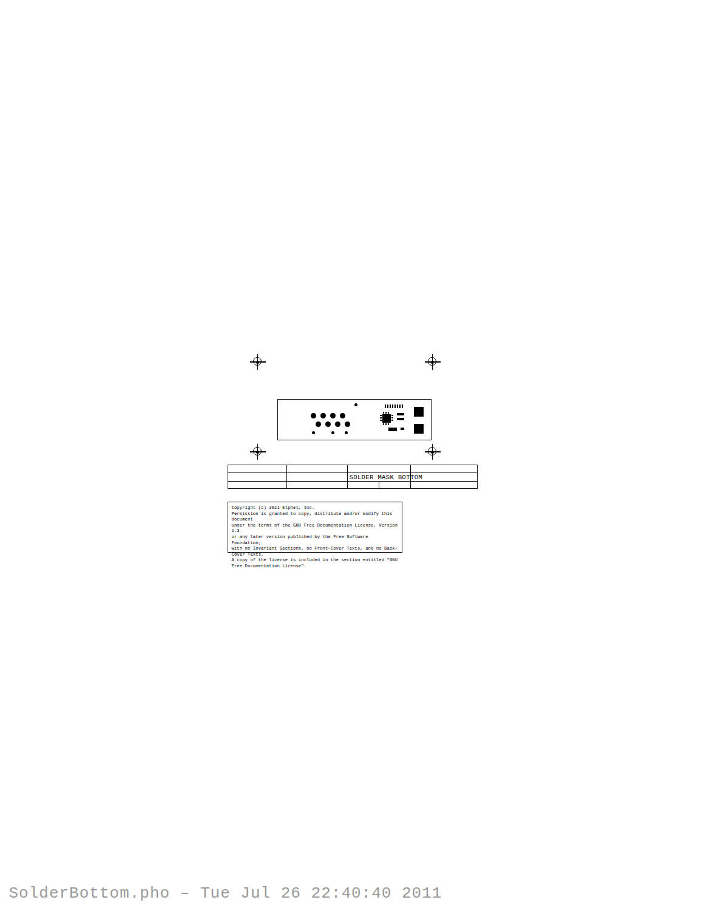SOLDER MASK BOTTOM
Copyright (c) 2011 Elphel, Inc.
Permission is granted to copy, distribute and/or modify this document
under the terms of the GNU Free Documentation License, Version 1.3
or any later version published by the Free Software Foundation;
with no Invariant Sections, no Front–Cover Texts, and no Back–Cover Texts.
A copy of the license is included in the section entitled "GNU
Free Documentation License".
SolderBottom.pho – Tue Jul 26 22:40:40 2011